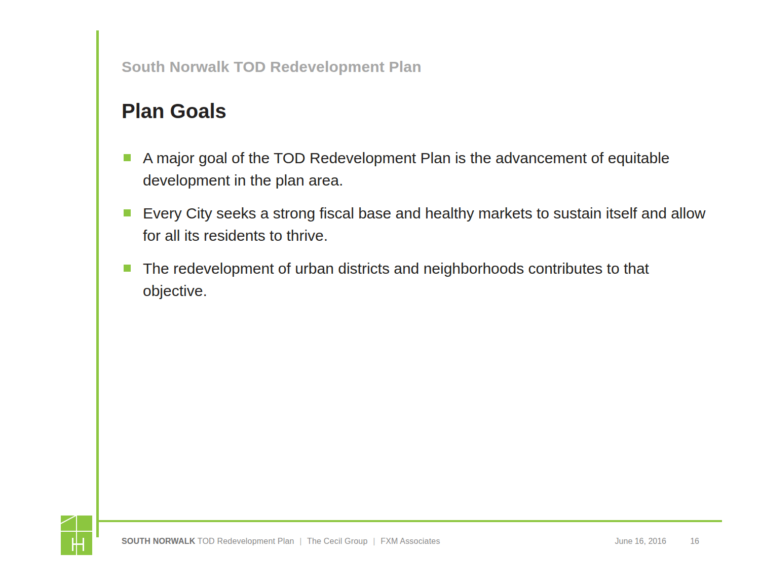South Norwalk TOD Redevelopment Plan
Plan Goals
A major goal of the TOD Redevelopment Plan is the advancement of equitable development in the plan area.
Every City seeks a strong fiscal base and healthy markets to sustain itself and allow for all its residents to thrive.
The redevelopment of urban districts and neighborhoods contributes to that objective.
SOUTH NORWALK TOD Redevelopment Plan | The Cecil Group | FXM Associates
June 16, 2016
16